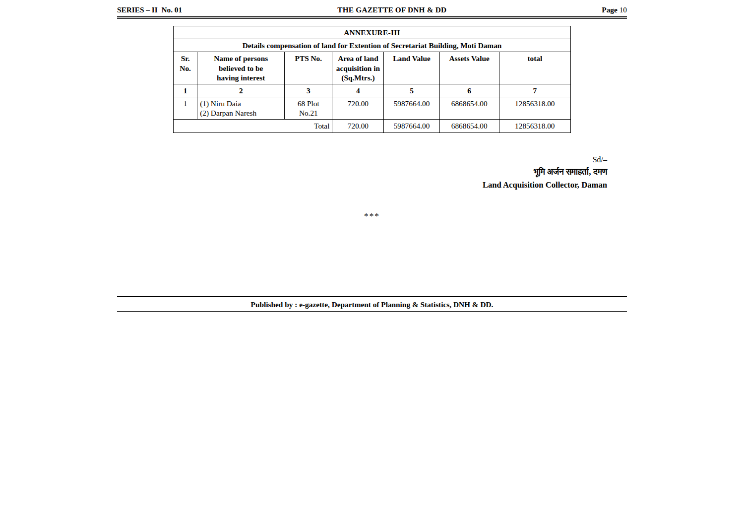SERIES – II No. 01
THE GAZETTE OF DNH & DD
Page 10
| ANNEXURE-III |
| Details compensation of land for Extention of Secretariat Building, Moti Daman |
| Sr. No. | Name of persons believed to be having interest | PTS No. | Area of land acquisition in (Sq.Mtrs.) | Land Value | Assets Value | total |
| 1 | 2 | 3 | 4 | 5 | 6 | 7 |
| 1 | (1) Niru Daia (2) Darpan Naresh | 68 Plot No.21 | 720.00 | 5987664.00 | 6868654.00 | 12856318.00 |
| Total | 720.00 | 5987664.00 | 6868654.00 | 12856318.00 |
Sd/–
भूमि अर्जन समाहर्ता, दमण
Land Acquisition Collector, Daman
***
Published by : e-gazette, Department of Planning & Statistics, DNH & DD.